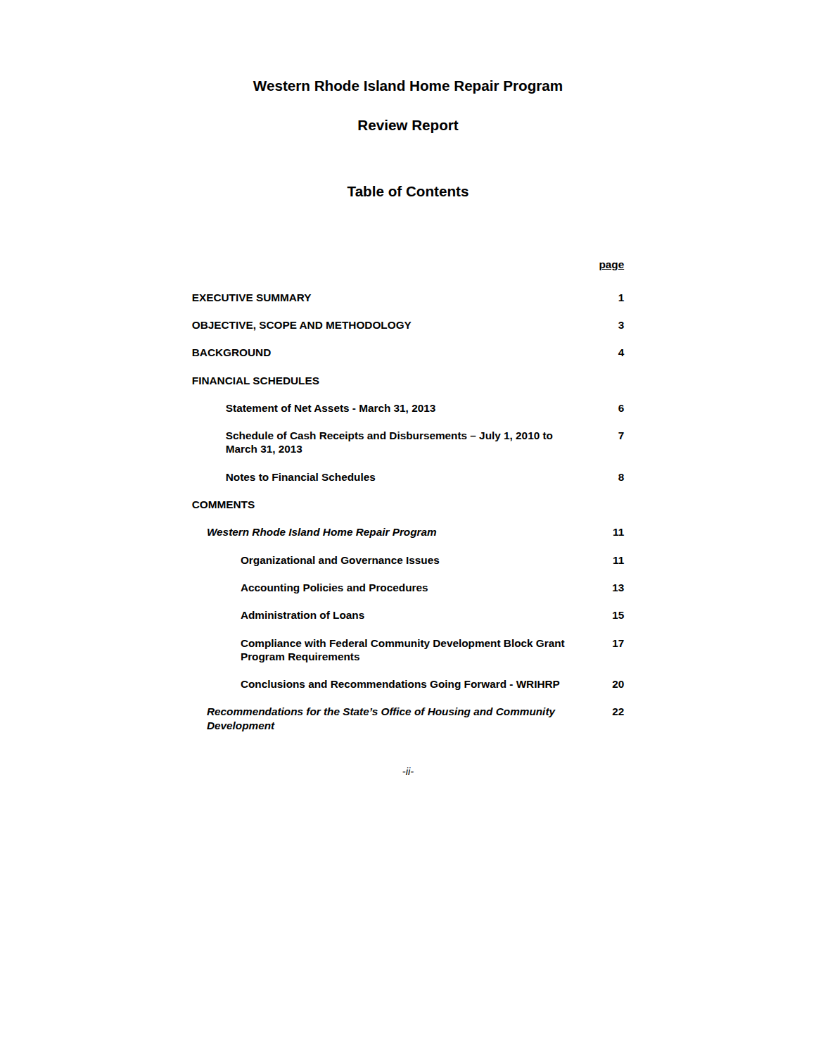Western Rhode Island Home Repair Program
Review Report
Table of Contents
| | page |
| Executive Summary | 1 |
| Objective, Scope and Methodology | 3 |
| Background | 4 |
| Financial Schedules | |
| Statement of Net Assets - March 31, 2013 | 6 |
| Schedule of Cash Receipts and Disbursements – July 1, 2010 to March 31, 2013 | 7 |
| Notes to Financial Schedules | 8 |
| Comments | |
| Western Rhode Island Home Repair Program | 11 |
| Organizational and Governance Issues | 11 |
| Accounting Policies and Procedures | 13 |
| Administration of Loans | 15 |
| Compliance with Federal Community Development Block Grant Program Requirements | 17 |
| Conclusions and Recommendations Going Forward - WRIHRP | 20 |
| Recommendations for the State’s Office of Housing and Community Development | 22 |
-ii-